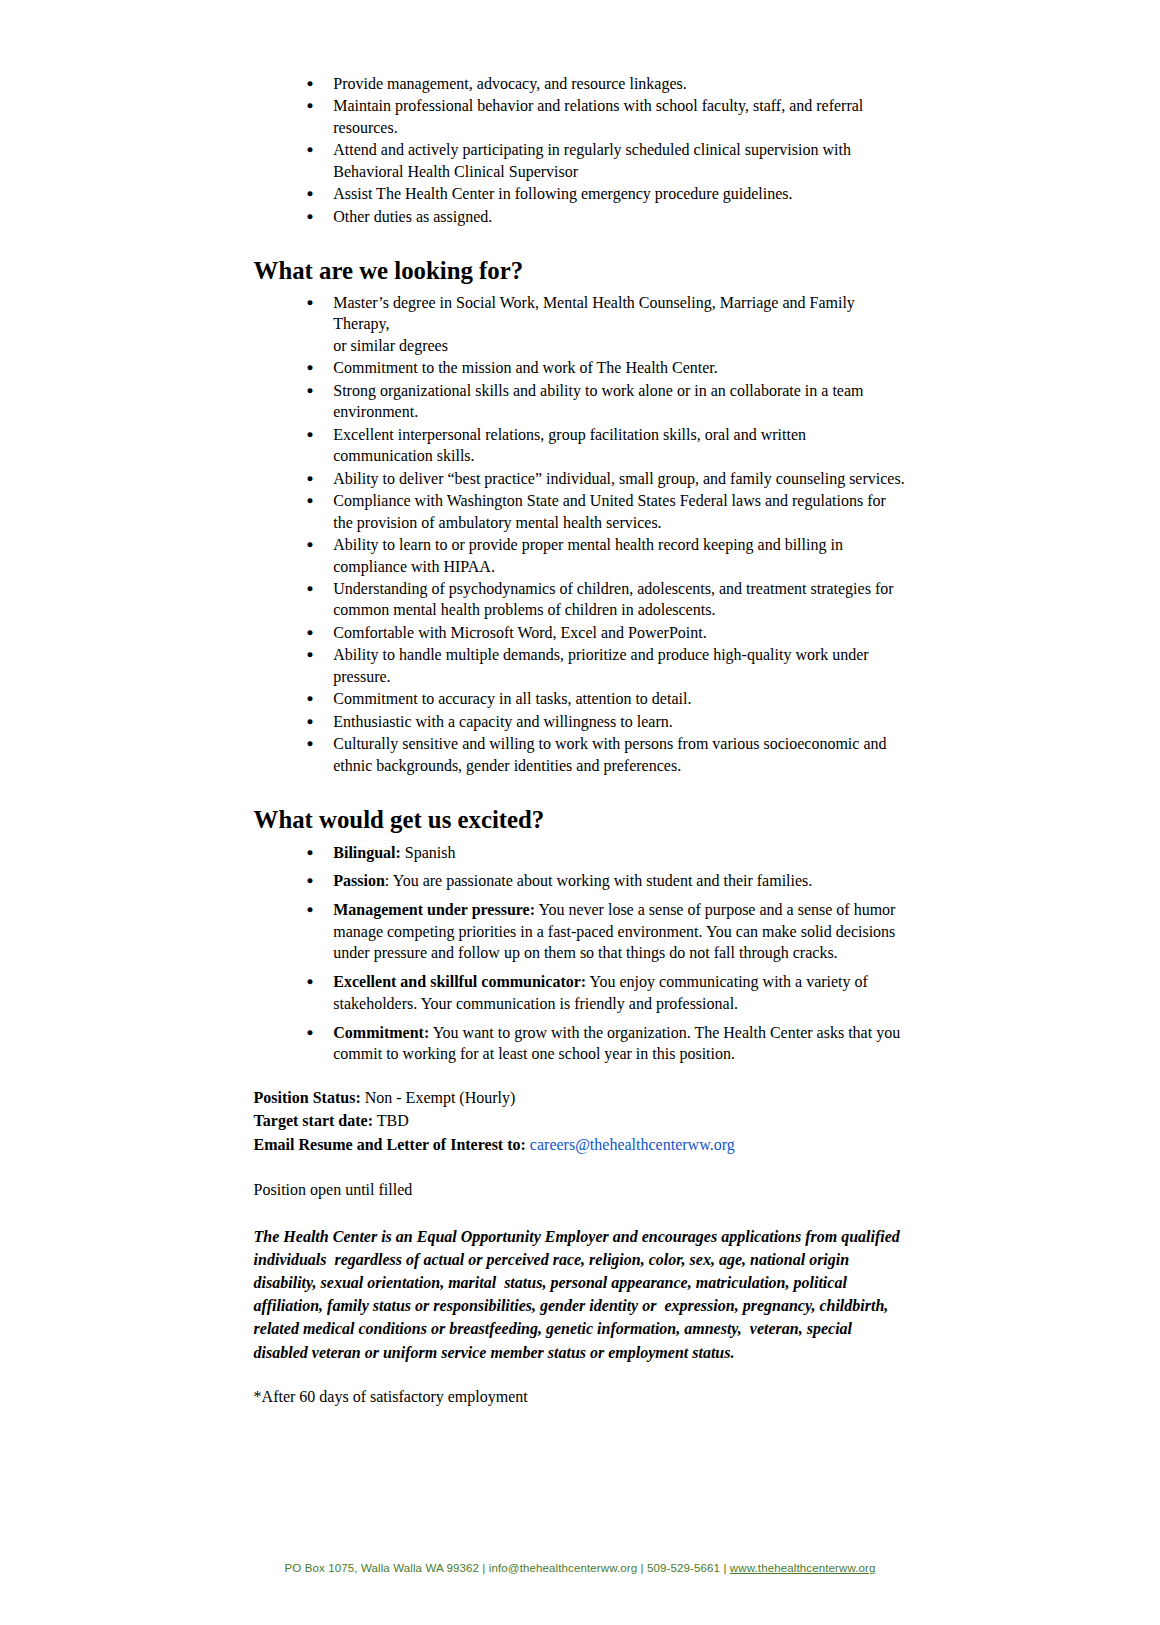Provide management, advocacy, and resource linkages.
Maintain professional behavior and relations with school faculty, staff, and referral resources.
Attend and actively participating in regularly scheduled clinical supervision with Behavioral Health Clinical Supervisor
Assist The Health Center in following emergency procedure guidelines.
Other duties as assigned.
What are we looking for?
Master’s degree in Social Work, Mental Health Counseling, Marriage and Family Therapy,
or similar degrees
Commitment to the mission and work of The Health Center.
Strong organizational skills and ability to work alone or in an collaborate in a team environment.
Excellent interpersonal relations, group facilitation skills, oral and written communication skills.
Ability to deliver “best practice” individual, small group, and family counseling services.
Compliance with Washington State and United States Federal laws and regulations for the provision of ambulatory mental health services.
Ability to learn to or provide proper mental health record keeping and billing in compliance with HIPAA.
Understanding of psychodynamics of children, adolescents, and treatment strategies for common mental health problems of children in adolescents.
Comfortable with Microsoft Word, Excel and PowerPoint.
Ability to handle multiple demands, prioritize and produce high-quality work under pressure.
Commitment to accuracy in all tasks, attention to detail.
Enthusiastic with a capacity and willingness to learn.
Culturally sensitive and willing to work with persons from various socioeconomic and ethnic backgrounds, gender identities and preferences.
What would get us excited?
Bilingual: Spanish
Passion: You are passionate about working with student and their families.
Management under pressure: You never lose a sense of purpose and a sense of humor manage competing priorities in a fast-paced environment. You can make solid decisions under pressure and follow up on them so that things do not fall through cracks.
Excellent and skillful communicator: You enjoy communicating with a variety of stakeholders. Your communication is friendly and professional.
Commitment: You want to grow with the organization. The Health Center asks that you commit to working for at least one school year in this position.
Position Status: Non - Exempt (Hourly)
Target start date: TBD
Email Resume and Letter of Interest to: careers@thehealthcenterww.org
Position open until filled
The Health Center is an Equal Opportunity Employer and encourages applications from qualified individuals regardless of actual or perceived race, religion, color, sex, age, national origin disability, sexual orientation, marital status, personal appearance, matriculation, political affiliation, family status or responsibilities, gender identity or expression, pregnancy, childbirth, related medical conditions or breastfeeding, genetic information, amnesty, veteran, special disabled veteran or uniform service member status or employment status.
*After 60 days of satisfactory employment
PO Box 1075, Walla Walla WA 99362 | info@thehealthcenterww.org | 509-529-5661 | www.thehealthcenterww.org